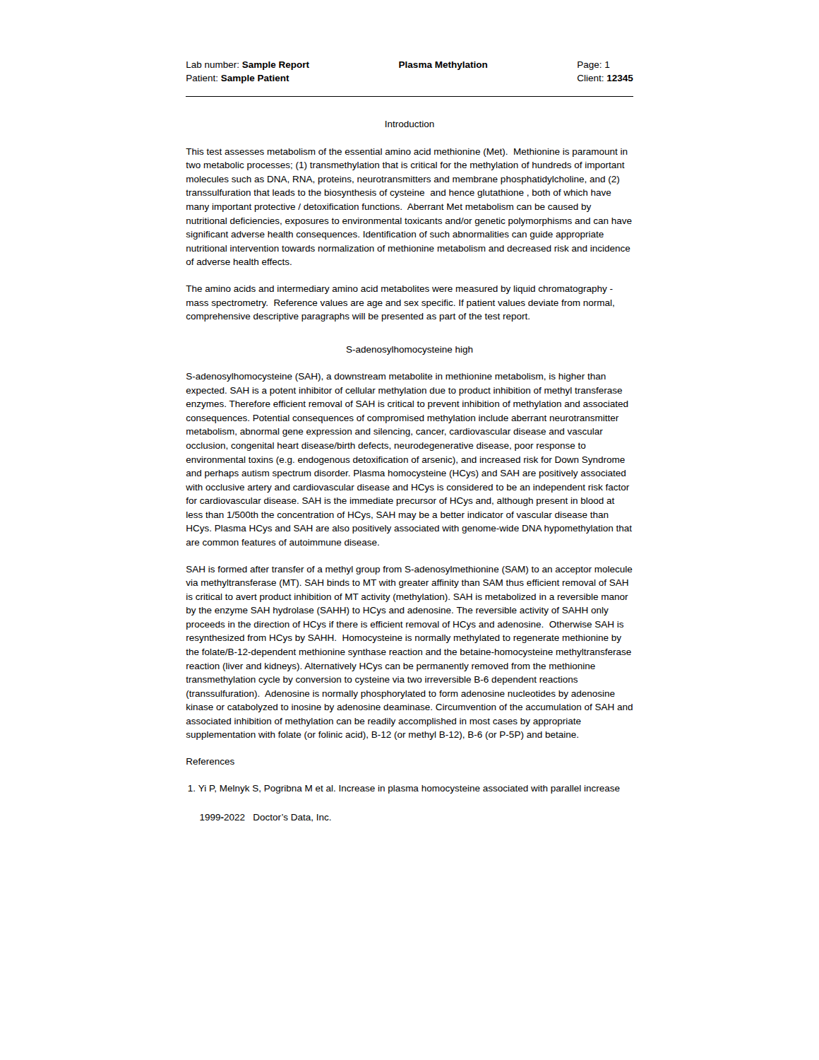Lab number: Sample Report
Patient: Sample Patient
Plasma Methylation
Page: 1
Client: 12345
Introduction
This test assesses metabolism of the essential amino acid methionine (Met). Methionine is paramount in two metabolic processes; (1) transmethylation that is critical for the methylation of hundreds of important molecules such as DNA, RNA, proteins, neurotransmitters and membrane phosphatidylcholine, and (2) transsulfuration that leads to the biosynthesis of cysteine and hence glutathione , both of which have many important protective / detoxification functions. Aberrant Met metabolism can be caused by nutritional deficiencies, exposures to environmental toxicants and/or genetic polymorphisms and can have significant adverse health consequences. Identification of such abnormalities can guide appropriate nutritional intervention towards normalization of methionine metabolism and decreased risk and incidence of adverse health effects.
The amino acids and intermediary amino acid metabolites were measured by liquid chromatography - mass spectrometry. Reference values are age and sex specific. If patient values deviate from normal, comprehensive descriptive paragraphs will be presented as part of the test report.
S-adenosylhomocysteine high
S-adenosylhomocysteine (SAH), a downstream metabolite in methionine metabolism, is higher than expected. SAH is a potent inhibitor of cellular methylation due to product inhibition of methyl transferase enzymes. Therefore efficient removal of SAH is critical to prevent inhibition of methylation and associated consequences. Potential consequences of compromised methylation include aberrant neurotransmitter metabolism, abnormal gene expression and silencing, cancer, cardiovascular disease and vascular occlusion, congenital heart disease/birth defects, neurodegenerative disease, poor response to environmental toxins (e.g. endogenous detoxification of arsenic), and increased risk for Down Syndrome and perhaps autism spectrum disorder. Plasma homocysteine (HCys) and SAH are positively associated with occlusive artery and cardiovascular disease and HCys is considered to be an independent risk factor for cardiovascular disease. SAH is the immediate precursor of HCys and, although present in blood at less than 1/500th the concentration of HCys, SAH may be a better indicator of vascular disease than HCys. Plasma HCys and SAH are also positively associated with genome-wide DNA hypomethylation that are common features of autoimmune disease.
SAH is formed after transfer of a methyl group from S-adenosylmethionine (SAM) to an acceptor molecule via methyltransferase (MT). SAH binds to MT with greater affinity than SAM thus efficient removal of SAH is critical to avert product inhibition of MT activity (methylation). SAH is metabolized in a reversible manor by the enzyme SAH hydrolase (SAHH) to HCys and adenosine. The reversible activity of SAHH only proceeds in the direction of HCys if there is efficient removal of HCys and adenosine. Otherwise SAH is resynthesized from HCys by SAHH. Homocysteine is normally methylated to regenerate methionine by the folate/B-12-dependent methionine synthase reaction and the betaine-homocysteine methyltransferase reaction (liver and kidneys). Alternatively HCys can be permanently removed from the methionine transmethylation cycle by conversion to cysteine via two irreversible B-6 dependent reactions (transsulfuration). Adenosine is normally phosphorylated to form adenosine nucleotides by adenosine kinase or catabolyzed to inosine by adenosine deaminase. Circumvention of the accumulation of SAH and associated inhibition of methylation can be readily accomplished in most cases by appropriate supplementation with folate (or folinic acid), B-12 (or methyl B-12), B-6 (or P-5P) and betaine.
References
Yi P, Melnyk S, Pogribna M et al. Increase in plasma homocysteine associated with parallel increase
1999-2022 Doctor’s Data, Inc.